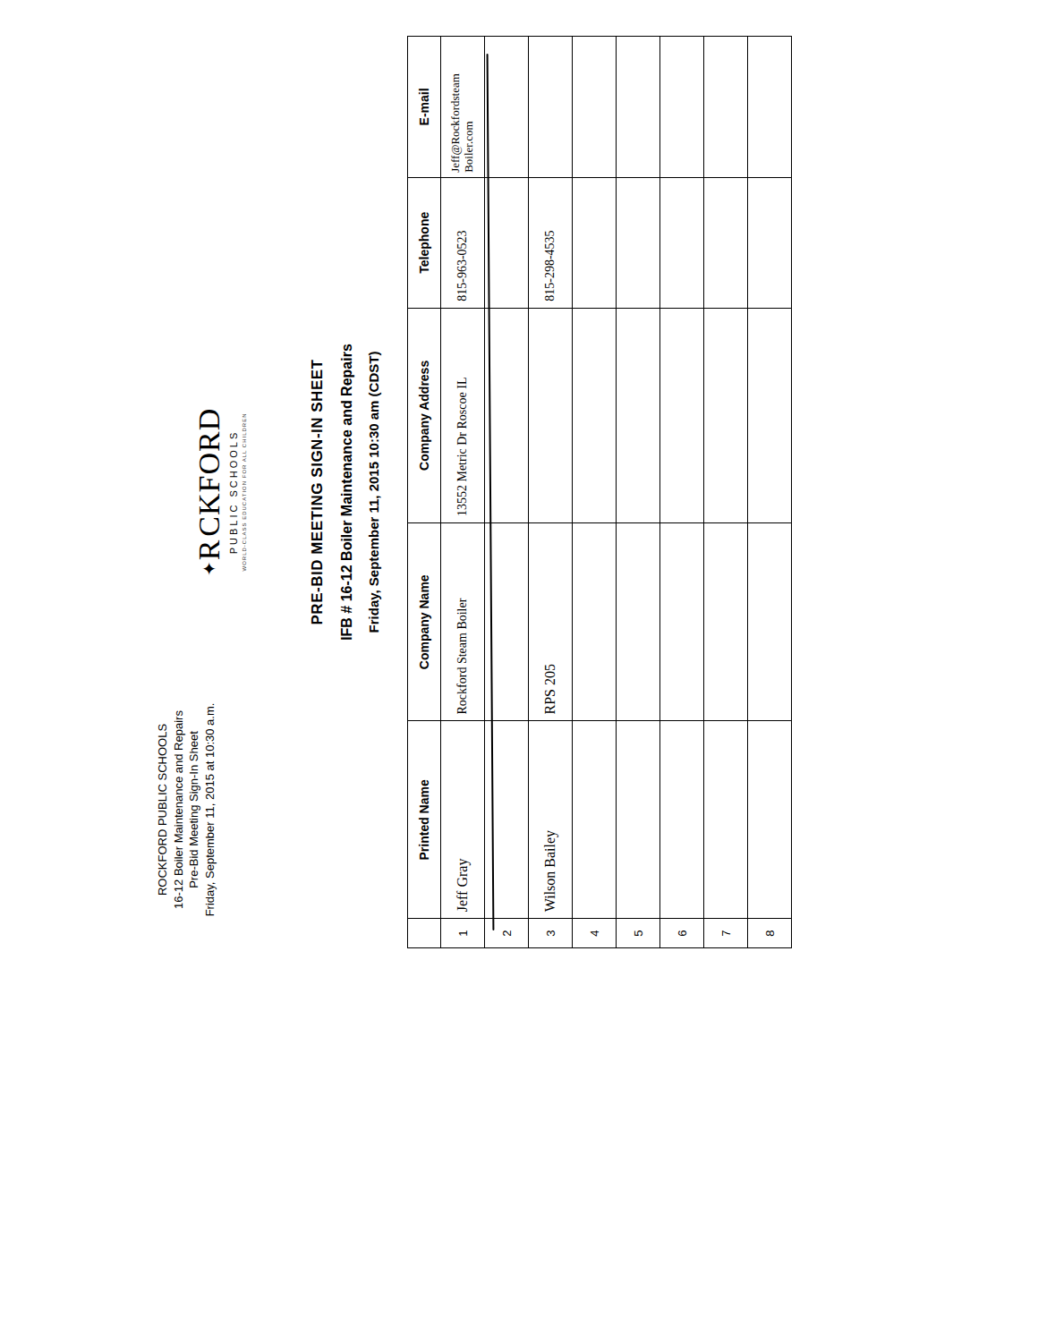ROCKFORD PUBLIC SCHOOLS
16-12 Boiler Maintenance and Repairs
Pre-Bid Meeting Sign-In Sheet
Friday, September 11, 2015 at 10:30 a.m.
✦R  CKFORD
PUBLIC SCHOOLS
WORLD-CLASS EDUCATION FOR ALL CHILDREN
PRE-BID MEETING SIGN-IN SHEET
IFB # 16-12 Boiler Maintenance and Repairs
Friday, September 11, 2015 10:30 am (CDST)
| | Printed Name | Company Name | Company Address | Telephone | E-mail |
| --- | --- | --- | --- | --- | --- |
| 1 | Jeff Gray | Rockford Steam Boiler | 13552 Metric Dr Roscoe IL | 815-963-0523 | Jeff@Rockfordsteam Boiler.com |
| 2 | | | | | |
| 3 | Wilson Bailey | RPS 205 | | 815-298-4535 | |
| 4 | | | | | |
| 5 | | | | | |
| 6 | | | | | |
| 7 | | | | | |
| 8 | | | | | |